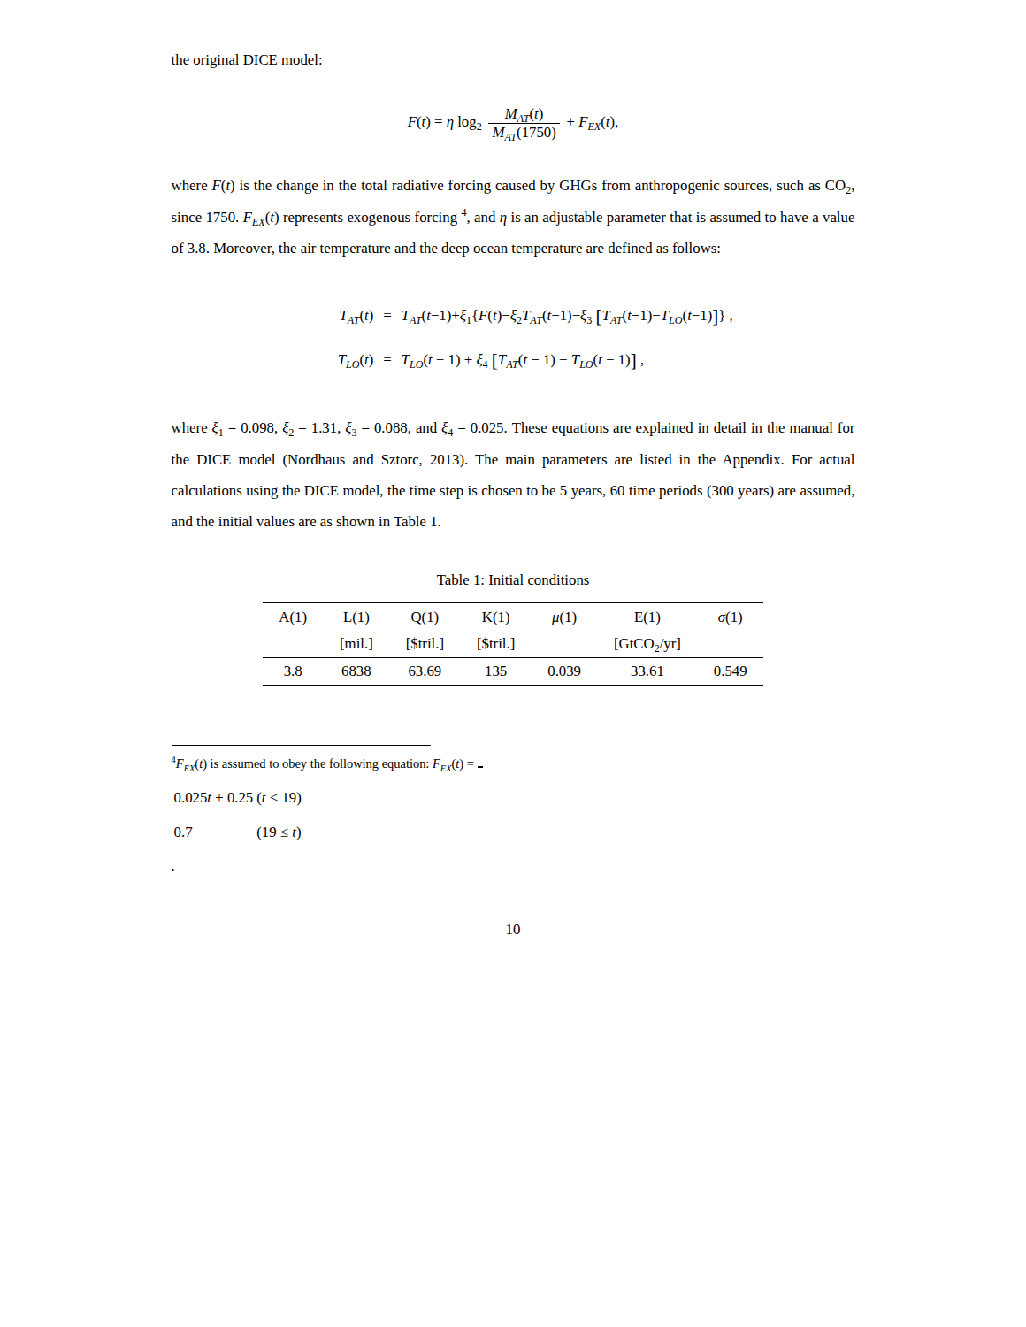the original DICE model:
F(t) = η log2 MAT(t) MAT(1750) + FEX(t),
where F(t) is the change in the total radiative forcing caused by GHGs from anthropogenic sources, such as CO2, since 1750. FEX(t) represents exogenous forcing 4, and η is an adjustable parameter that is assumed to have a value of 3.8. Moreover, the air temperature and the deep ocean temperature are defined as follows:
| T AT ( t ) | = | T AT ( t −1)+ ξ 1 { F ( t )− ξ 2 T AT ( t −1)− ξ 3 [ T AT ( t −1)− T LO ( t −1) ] } , |
| T LO ( t ) | = | T LO ( t − 1) + ξ 4 [ T AT ( t − 1) − T LO ( t − 1) ] , |
where ξ1 = 0.098, ξ2 = 1.31, ξ3 = 0.088, and ξ4 = 0.025. These equations are explained in detail in the manual for the DICE model (Nordhaus and Sztorc, 2013). The main parameters are listed in the Appendix. For actual calculations using the DICE model, the time step is chosen to be 5 years, 60 time periods (300 years) are assumed, and the initial values are as shown in Table 1.
Table 1: Initial conditions
| A(1) | L(1) | Q(1) | K(1) | μ (1) | E(1) | σ (1) |
| --- | --- | --- | --- | --- | --- | --- |
| | [mil.] | [$tril.] | [$tril.] | | [GtCO 2 /yr] | |
| 3.8 | 6838 | 63.69 | 135 | 0.039 | 33.61 | 0.549 |
4FEX(t) is assumed to obey the following equation: FEX(t) =
| 0.025 t + 0.25 | ( t < 19) |
| 0.7 | (19 ≤ t ) |
.
10